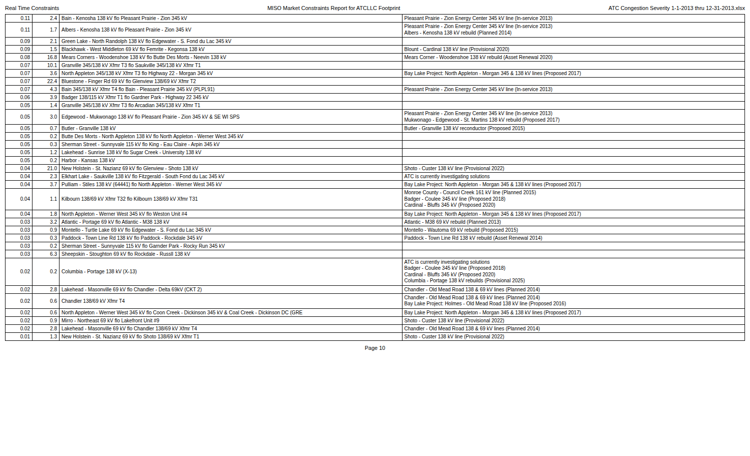Real Time Constraints
MISO Market Constraints Report for ATCLLC Footprint
ATC Congestion Severity 1-1-2013 thru 12-31-2013.xlsx
| 0.11 | 2.4 | Bain - Kenosha 138 kV flo Pleasant Prairie - Zion 345 kV | Pleasant Prairie - Zion Energy Center 345 kV line (In-service 2013) |
| 0.11 | 1.7 | Albers - Kenosha 138 kV flo Pleasant Prairie - Zion 345 kV | Pleasant Prairie - Zion Energy Center 345 kV line (In-service 2013) Albers - Kenosha 138 kV rebuild (Planned 2014) |
| 0.09 | 2.1 | Green Lake - North Randolph 138 kV flo Edgewater - S. Fond du Lac 345 kV | |
| 0.09 | 1.5 | Blackhawk - West Middleton 69 kV flo Femrite - Kegonsa 138 kV | Blount - Cardinal 138 kV line (Provisional 2020) |
| 0.08 | 16.8 | Mears Corners - Woodenshoe 138 kV flo Butte Des Morts - Neevin 138 kV | Mears Corner - Woodenshoe 138 kV rebuild (Asset Renewal 2020) |
| 0.07 | 10.1 | Granville 345/138 kV Xfmr T3 flo Saukville 345/138 kV Xfmr T1 | |
| 0.07 | 3.6 | North Appleton 345/138 kV Xfmr T3 flo Highway 22 - Morgan 345 kV | Bay Lake Project: North Appleton - Morgan 345 & 138 kV lines (Proposed 2017) |
| 0.07 | 22.4 | Bluestone - Finger Rd 69 kV flo Glenview 138/69 kV Xfmr T2 | |
| 0.07 | 4.3 | Bain 345/138 kV Xfmr T4 flo Bain - Pleasant Prairie 345 kV (PLPL91) | Pleasant Prairie - Zion Energy Center 345 kV line (In-service 2013) |
| 0.06 | 3.9 | Badger 138/115 kV Xfmr T1 flo Gardner Park - Highway 22 345 kV | |
| 0.05 | 1.4 | Granville 345/138 kV Xfmr T3 flo Arcadian 345/138 kV Xfmr T1 | |
| 0.05 | 3.0 | Edgewood - Mukwonago 138 kV flo Pleasant Prairie - Zion 345 kV & SE WI SPS | Pleasant Prairie - Zion Energy Center 345 kV line (In-service 2013) Mukwonago - Edgewood - St. Martins 138 kV rebuild (Proposed 2017) |
| 0.05 | 0.7 | Butler - Granville 138 kV | Butler - Granville 138 kV reconductor (Proposed 2015) |
| 0.05 | 0.2 | Butte Des Morts - North Appleton 138 kV flo North Appleton - Werner West 345 kV | |
| 0.05 | 0.3 | Sherman Street - Sunnyvale 115 kV flo King - Eau Claire - Arpin 345 kV | |
| 0.05 | 1.2 | Lakehead - Sunrise 138 kV flo Sugar Creek - University 138 kV | |
| 0.05 | 0.2 | Harbor - Kansas 138 kV | |
| 0.04 | 21.0 | New Holstein - St. Nazianz 69 kV flo Glenview - Shoto 138 kV | Shoto - Custer 138 kV line (Provisional 2022) |
| 0.04 | 2.3 | Elkhart Lake - Saukville 138 kV flo Fitzgerald - South Fond du Lac 345 kV | ATC is currently investigating solutions |
| 0.04 | 3.7 | Pulliam - Stiles 138 kV (64441) flo North Appleton - Werner West 345 kV | Bay Lake Project: North Appleton - Morgan 345 & 138 kV lines (Proposed 2017) |
| 0.04 | 1.1 | Kilbourn 138/69 kV Xfmr T32 flo Kilbourn 138/69 kV Xfmr T31 | Monroe County - Council Creek 161 kV line (Planned 2015) Badger - Coulee 345 kV line (Proposed 2018) Cardinal - Bluffs 345 kV (Proposed 2020) |
| 0.04 | 1.8 | North Appleton - Werner West 345 kV flo Weston Unit #4 | Bay Lake Project: North Appleton - Morgan 345 & 138 kV lines (Proposed 2017) |
| 0.03 | 3.2 | Atlantic - Portage 69 kV flo Atlantic - M38 138 kV | Atlantic - M38 69 kV rebuild (Planned 2013) |
| 0.03 | 0.9 | Montello - Turtle Lake 69 kV flo Edgewater - S. Fond du Lac 345 kV | Montello - Wautoma 69 kV rebuild (Proposed 2015) |
| 0.03 | 0.3 | Paddock - Town Line Rd 138 kV flo Paddock - Rockdale 345 kV | Paddock - Town Line Rd 138 kV rebuild (Asset Renewal 2014) |
| 0.03 | 0.2 | Sherman Street - Sunnyvale 115 kV flo Garnder Park - Rocky Run 345 kV | |
| 0.03 | 6.3 | Sheepskin - Stoughton 69 kV flo Rockdale - Russll 138 kV | |
| 0.02 | 0.2 | Columbia - Portage 138 kV (X-13) | ATC is currently investigating solutions Badger - Coulee 345 kV line (Proposed 2018) Cardinal - Bluffs 345 kV (Proposed 2020) Columbia - Portage 138 kV rebuilds (Provisional 2025) |
| 0.02 | 2.8 | Lakehead - Masonville 69 kV flo Chandler - Delta 69kV (CKT 2) | Chandler - Old Mead Road 138 & 69 kV lines (Planned 2014) |
| 0.02 | 0.6 | Chandler 138/69 kV Xfmr T4 | Chandler - Old Mead Road 138 & 69 kV lines (Planned 2014) Bay Lake Project: Holmes - Old Mead Road 138 kV line (Proposed 2016) |
| 0.02 | 0.6 | North Appleton - Werner West 345 kV flo Coon Creek - Dickinson 345 kV & Coal Creek - Dickinson DC (GRE | Bay Lake Project: North Appleton - Morgan 345 & 138 kV lines (Proposed 2017) |
| 0.02 | 0.9 | Mirro - Northeast 69 kV flo Lakefront Unit #9 | Shoto - Custer 138 kV line (Provisional 2022) |
| 0.02 | 2.8 | Lakehead - Masonville 69 kV flo Chandler 138/69 kV Xfmr T4 | Chandler - Old Mead Road 138 & 69 kV lines (Planned 2014) |
| 0.01 | 1.3 | New Holstein - St. Nazianz 69 kV flo Shoto 138/69 kV Xfmr T1 | Shoto - Custer 138 kV line (Provisional 2022) |
Page 10